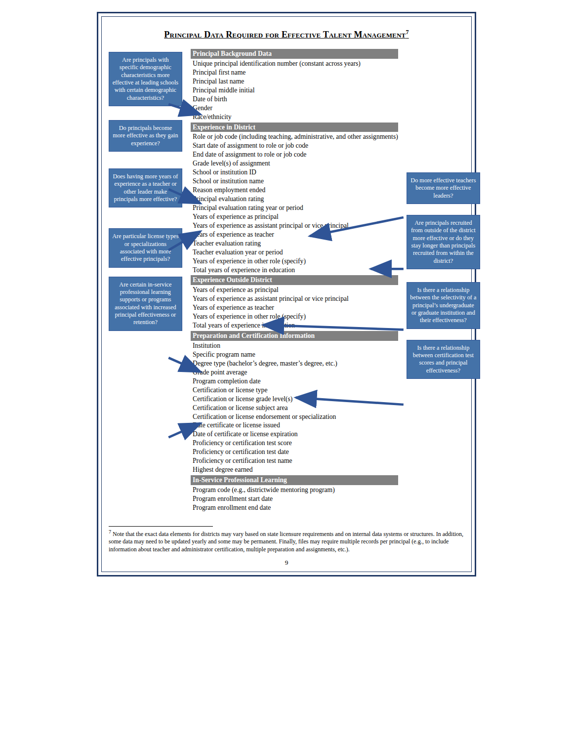Principal Data Required for Effective Talent Management7
Are principals with specific demographic characteristics more effective at leading schools with certain demographic characteristics?
Do principals become more effective as they gain experience?
Does having more years of experience as a teacher or other leader make principals more effective?
Are particular license types or specializations associated with more effective principals?
Are certain in-service professional learning supports or programs associated with increased principal effectiveness or retention?
Principal Background Data
Unique principal identification number (constant across years)
Principal first name
Principal last name
Principal middle initial
Date of birth
Gender
Race/ethnicity
Experience in District
Role or job code (including teaching, administrative, and other assignments)
Start date of assignment to role or job code
End date of assignment to role or job code
Grade level(s) of assignment
School or institution ID
School or institution name
Reason employment ended
Principal evaluation rating
Principal evaluation rating year or period
Years of experience as principal
Years of experience as assistant principal or vice principal
Years of experience as teacher
Teacher evaluation rating
Teacher evaluation year or period
Years of experience in other role (specify)
Total years of experience in education
Experience Outside District
Years of experience as principal
Years of experience as assistant principal or vice principal
Years of experience as teacher
Years of experience in other role (specify)
Total years of experience in education
Preparation and Certification Information
Institution
Specific program name
Degree type (bachelor’s degree, master’s degree, etc.)
Grade point average
Program completion date
Certification or license type
Certification or license grade level(s)
Certification or license subject area
Certification or license endorsement or specialization
Date certificate or license issued
Date of certificate or license expiration
Proficiency or certification test score
Proficiency or certification test date
Proficiency or certification test name
Highest degree earned
In-Service Professional Learning
Program code (e.g., districtwide mentoring program)
Program enrollment start date
Program enrollment end date
Do more effective teachers become more effective leaders?
Are principals recruited from outside of the district more effective or do they stay longer than principals recruited from within the district?
Is there a relationship between the selectivity of a principal’s undergraduate or graduate institution and their effectiveness?
Is there a relationship between certification test scores and principal effectiveness?
7 Note that the exact data elements for districts may vary based on state licensure requirements and on internal data systems or structures. In addition, some data may need to be updated yearly and some may be permanent. Finally, files may require multiple records per principal (e.g., to include information about teacher and administrator certification, multiple preparation and assignments, etc.).
9